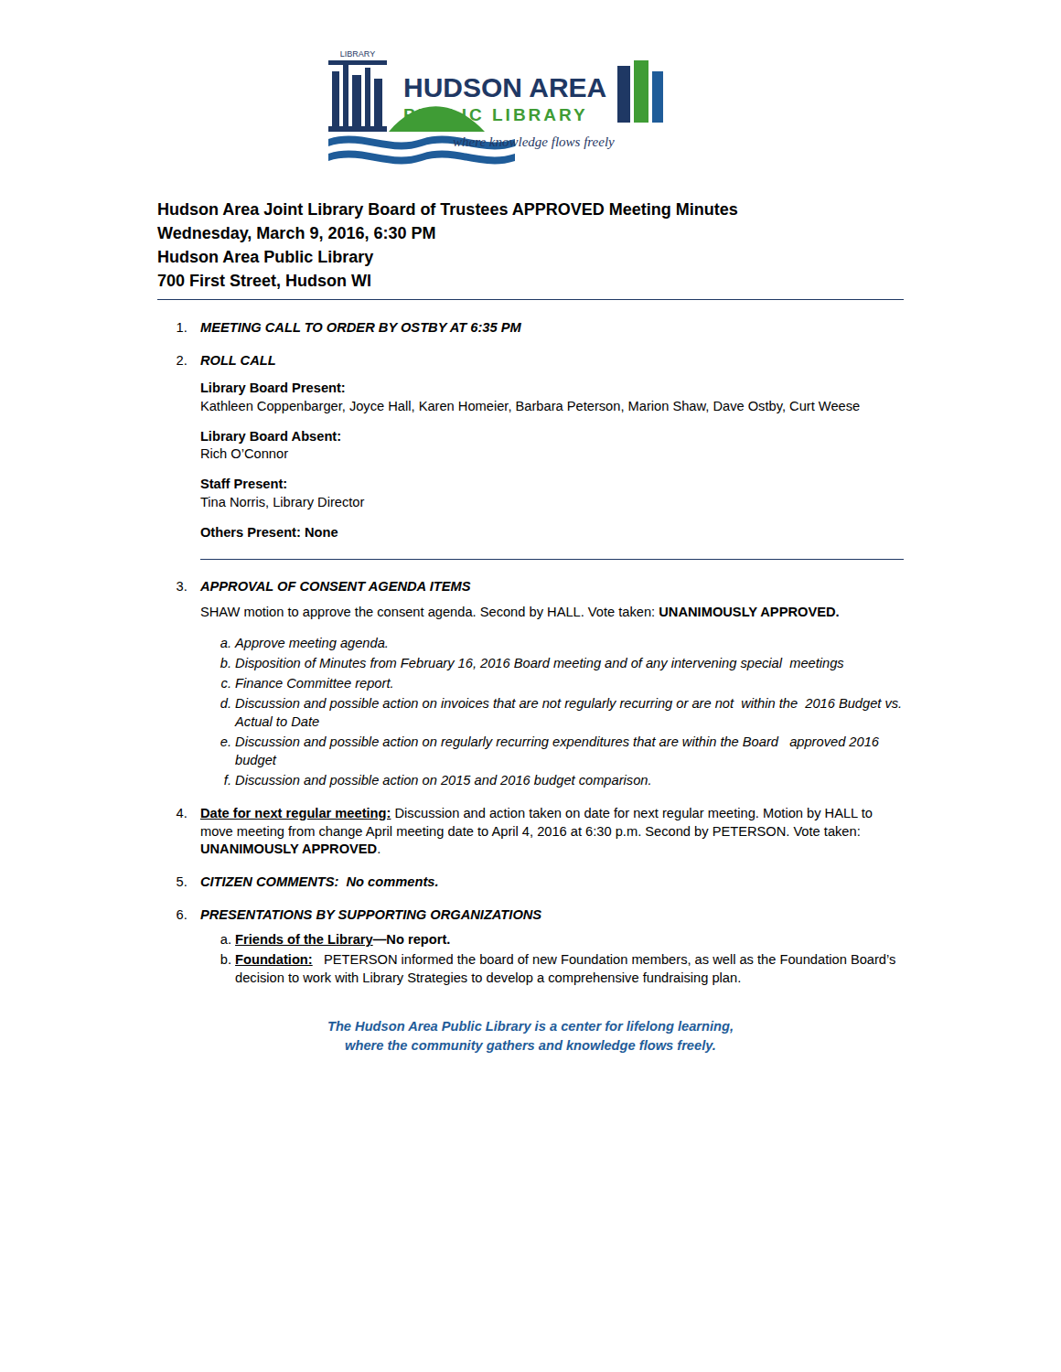LIBRARY HUDSON AREA PUBLIC LIBRARY where knowledge flows freely
Hudson Area Joint Library Board of Trustees APPROVED Meeting Minutes
Wednesday, March 9, 2016, 6:30 PM
Hudson Area Public Library
700 First Street, Hudson WI
1. MEETING CALL TO ORDER BY OSTBY AT 6:35 PM
2. ROLL CALL
Library Board Present:
Kathleen Coppenbarger, Joyce Hall, Karen Homeier, Barbara Peterson, Marion Shaw, Dave Ostby, Curt Weese
Library Board Absent:
Rich O’Connor
Staff Present:
Tina Norris, Library Director
Others Present: None
3. APPROVAL OF CONSENT AGENDA ITEMS
SHAW motion to approve the consent agenda. Second by HALL. Vote taken: UNANIMOUSLY APPROVED.
Approve meeting agenda.
Disposition of Minutes from February 16, 2016 Board meeting and of any intervening special meetings
Finance Committee report.
Discussion and possible action on invoices that are not regularly recurring or are not within the 2016 Budget vs. Actual to Date
Discussion and possible action on regularly recurring expenditures that are within the Board approved 2016 budget
Discussion and possible action on 2015 and 2016 budget comparison.
4. Date for next regular meeting: Discussion and action taken on date for next regular meeting. Motion by HALL to move meeting from change April meeting date to April 4, 2016 at 6:30 p.m. Second by PETERSON. Vote taken: UNANIMOUSLY APPROVED.
5. CITIZEN COMMENTS: No comments.
6. PRESENTATIONS BY SUPPORTING ORGANIZATIONS
Friends of the Library—No report.
Foundation: PETERSON informed the board of new Foundation members, as well as the Foundation Board’s decision to work with Library Strategies to develop a comprehensive fundraising plan.
The Hudson Area Public Library is a center for lifelong learning,
where the community gathers and knowledge flows freely.